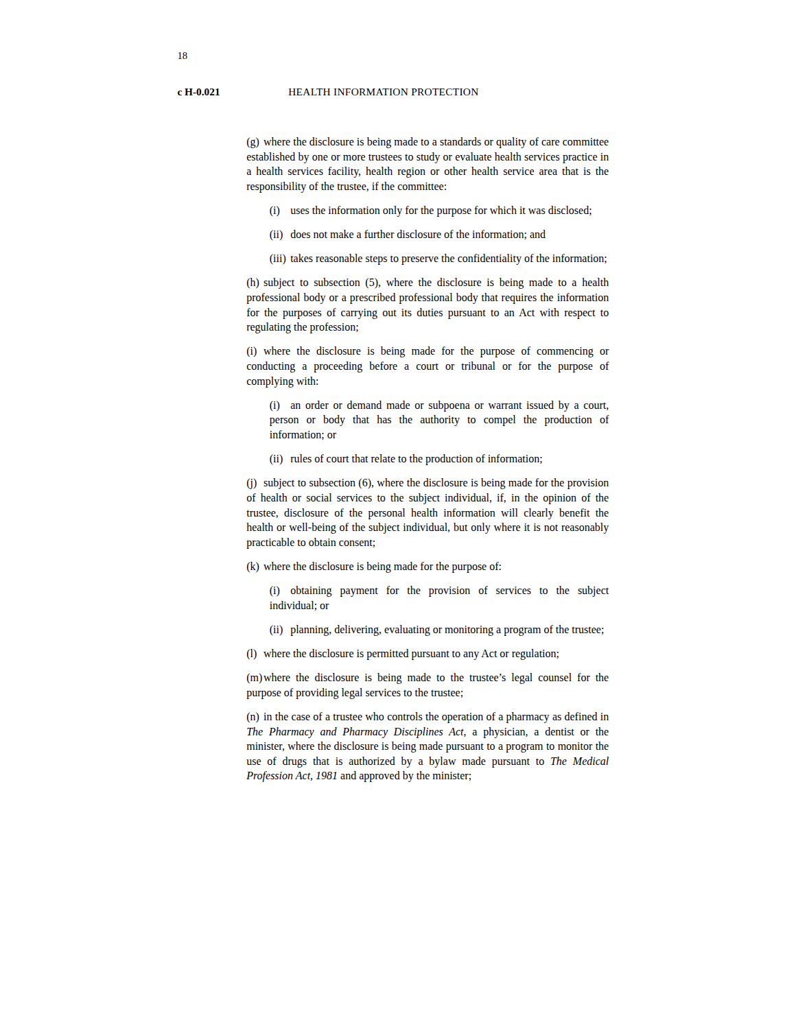18
c H-0.021 HEALTH INFORMATION PROTECTION
(g) where the disclosure is being made to a standards or quality of care committee established by one or more trustees to study or evaluate health services practice in a health services facility, health region or other health service area that is the responsibility of the trustee, if the committee:
(i) uses the information only for the purpose for which it was disclosed;
(ii) does not make a further disclosure of the information; and
(iii) takes reasonable steps to preserve the confidentiality of the information;
(h) subject to subsection (5), where the disclosure is being made to a health professional body or a prescribed professional body that requires the information for the purposes of carrying out its duties pursuant to an Act with respect to regulating the profession;
(i) where the disclosure is being made for the purpose of commencing or conducting a proceeding before a court or tribunal or for the purpose of complying with:
(i) an order or demand made or subpoena or warrant issued by a court, person or body that has the authority to compel the production of information; or
(ii) rules of court that relate to the production of information;
(j) subject to subsection (6), where the disclosure is being made for the provision of health or social services to the subject individual, if, in the opinion of the trustee, disclosure of the personal health information will clearly benefit the health or well-being of the subject individual, but only where it is not reasonably practicable to obtain consent;
(k) where the disclosure is being made for the purpose of:
(i) obtaining payment for the provision of services to the subject individual; or
(ii) planning, delivering, evaluating or monitoring a program of the trustee;
(l) where the disclosure is permitted pursuant to any Act or regulation;
(m) where the disclosure is being made to the trustee’s legal counsel for the purpose of providing legal services to the trustee;
(n) in the case of a trustee who controls the operation of a pharmacy as defined in The Pharmacy and Pharmacy Disciplines Act, a physician, a dentist or the minister, where the disclosure is being made pursuant to a program to monitor the use of drugs that is authorized by a bylaw made pursuant to The Medical Profession Act, 1981 and approved by the minister;